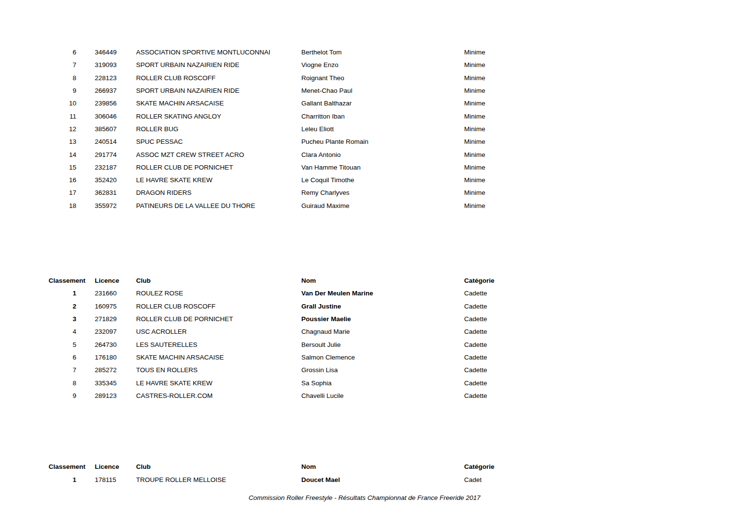| 6 | 346449 | ASSOCIATION SPORTIVE MONTLUCONNAI | Berthelot Tom | Minime |
| 7 | 319093 | SPORT URBAIN NAZAIRIEN RIDE | Viogne Enzo | Minime |
| 8 | 228123 | ROLLER CLUB ROSCOFF | Roignant Theo | Minime |
| 9 | 266937 | SPORT URBAIN NAZAIRIEN RIDE | Menet-Chao Paul | Minime |
| 10 | 239856 | SKATE MACHIN ARSACAISE | Gallant Balthazar | Minime |
| 11 | 306046 | ROLLER SKATING ANGLOY | Charritton Iban | Minime |
| 12 | 385607 | ROLLER BUG | Leleu Eliott | Minime |
| 13 | 240514 | SPUC PESSAC | Pucheu Plante Romain | Minime |
| 14 | 291774 | ASSOC MZT CREW STREET ACRO | Clara Antonio | Minime |
| 15 | 232187 | ROLLER CLUB DE PORNICHET | Van Hamme Titouan | Minime |
| 16 | 352420 | LE HAVRE SKATE KREW | Le Coquil Timothe | Minime |
| 17 | 362831 | DRAGON RIDERS | Remy Charlyves | Minime |
| 18 | 355972 | PATINEURS DE LA VALLEE DU THORE | Guiraud Maxime | Minime |
| Classement | Licence | Club | Nom | Catégorie |
| --- | --- | --- | --- | --- |
| 1 | 231660 | ROULEZ ROSE | Van Der Meulen Marine | Cadette |
| 2 | 160975 | ROLLER CLUB ROSCOFF | Grall Justine | Cadette |
| 3 | 271829 | ROLLER CLUB DE PORNICHET | Poussier Maelie | Cadette |
| 4 | 232097 | USC ACROLLER | Chagnaud Marie | Cadette |
| 5 | 264730 | LES SAUTERELLES | Bersoult Julie | Cadette |
| 6 | 176180 | SKATE MACHIN ARSACAISE | Salmon Clemence | Cadette |
| 7 | 285272 | TOUS EN ROLLERS | Grossin Lisa | Cadette |
| 8 | 335345 | LE HAVRE SKATE KREW | Sa Sophia | Cadette |
| 9 | 289123 | CASTRES-ROLLER.COM | Chavelli Lucile | Cadette |
| Classement | Licence | Club | Nom | Catégorie |
| --- | --- | --- | --- | --- |
| 1 | 178115 | TROUPE ROLLER MELLOISE | Doucet Mael | Cadet |
Commission Roller Freestyle - Résultats Championnat de France Freeride 2017